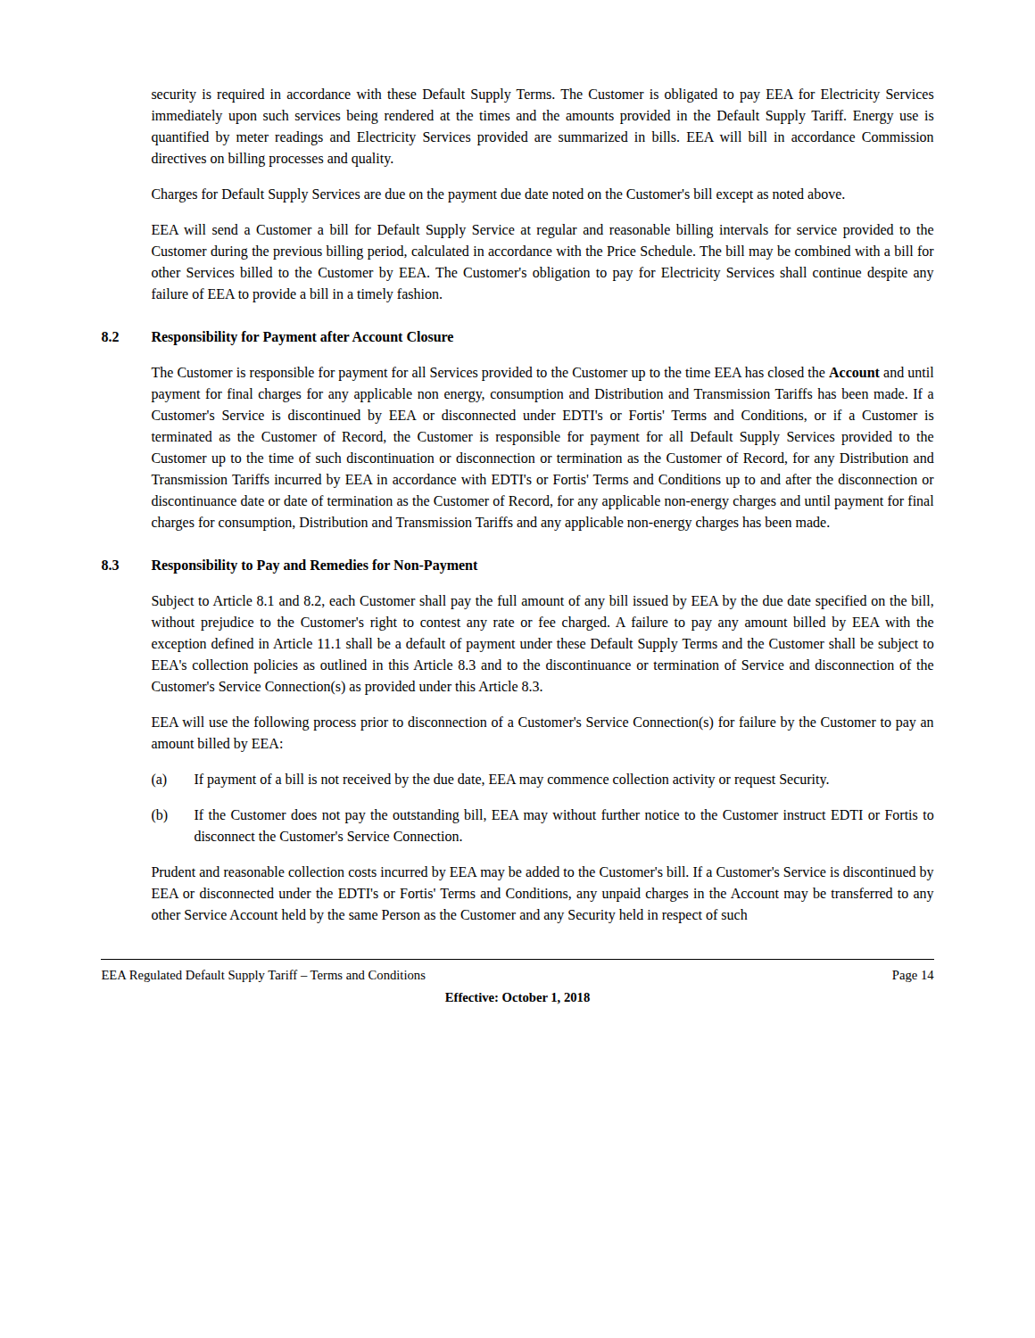security is required in accordance with these Default Supply Terms. The Customer is obligated to pay EEA for Electricity Services immediately upon such services being rendered at the times and the amounts provided in the Default Supply Tariff. Energy use is quantified by meter readings and Electricity Services provided are summarized in bills. EEA will bill in accordance Commission directives on billing processes and quality.
Charges for Default Supply Services are due on the payment due date noted on the Customer's bill except as noted above.
EEA will send a Customer a bill for Default Supply Service at regular and reasonable billing intervals for service provided to the Customer during the previous billing period, calculated in accordance with the Price Schedule. The bill may be combined with a bill for other Services billed to the Customer by EEA. The Customer's obligation to pay for Electricity Services shall continue despite any failure of EEA to provide a bill in a timely fashion.
8.2
Responsibility for Payment after Account Closure
The Customer is responsible for payment for all Services provided to the Customer up to the time EEA has closed the Account and until payment for final charges for any applicable non energy, consumption and Distribution and Transmission Tariffs has been made. If a Customer's Service is discontinued by EEA or disconnected under EDTI's or Fortis' Terms and Conditions, or if a Customer is terminated as the Customer of Record, the Customer is responsible for payment for all Default Supply Services provided to the Customer up to the time of such discontinuation or disconnection or termination as the Customer of Record, for any Distribution and Transmission Tariffs incurred by EEA in accordance with EDTI's or Fortis' Terms and Conditions up to and after the disconnection or discontinuance date or date of termination as the Customer of Record, for any applicable non-energy charges and until payment for final charges for consumption, Distribution and Transmission Tariffs and any applicable non-energy charges has been made.
8.3
Responsibility to Pay and Remedies for Non-Payment
Subject to Article 8.1 and 8.2, each Customer shall pay the full amount of any bill issued by EEA by the due date specified on the bill, without prejudice to the Customer's right to contest any rate or fee charged. A failure to pay any amount billed by EEA with the exception defined in Article 11.1 shall be a default of payment under these Default Supply Terms and the Customer shall be subject to EEA's collection policies as outlined in this Article 8.3 and to the discontinuance or termination of Service and disconnection of the Customer's Service Connection(s) as provided under this Article 8.3.
EEA will use the following process prior to disconnection of a Customer's Service Connection(s) for failure by the Customer to pay an amount billed by EEA:
(a)
If payment of a bill is not received by the due date, EEA may commence collection activity or request Security.
(b)
If the Customer does not pay the outstanding bill, EEA may without further notice to the Customer instruct EDTI or Fortis to disconnect the Customer's Service Connection.
Prudent and reasonable collection costs incurred by EEA may be added to the Customer's bill. If a Customer's Service is discontinued by EEA or disconnected under the EDTI's or Fortis' Terms and Conditions, any unpaid charges in the Account may be transferred to any other Service Account held by the same Person as the Customer and any Security held in respect of such
EEA Regulated Default Supply Tariff – Terms and Conditions Page 14
Effective: October 1, 2018